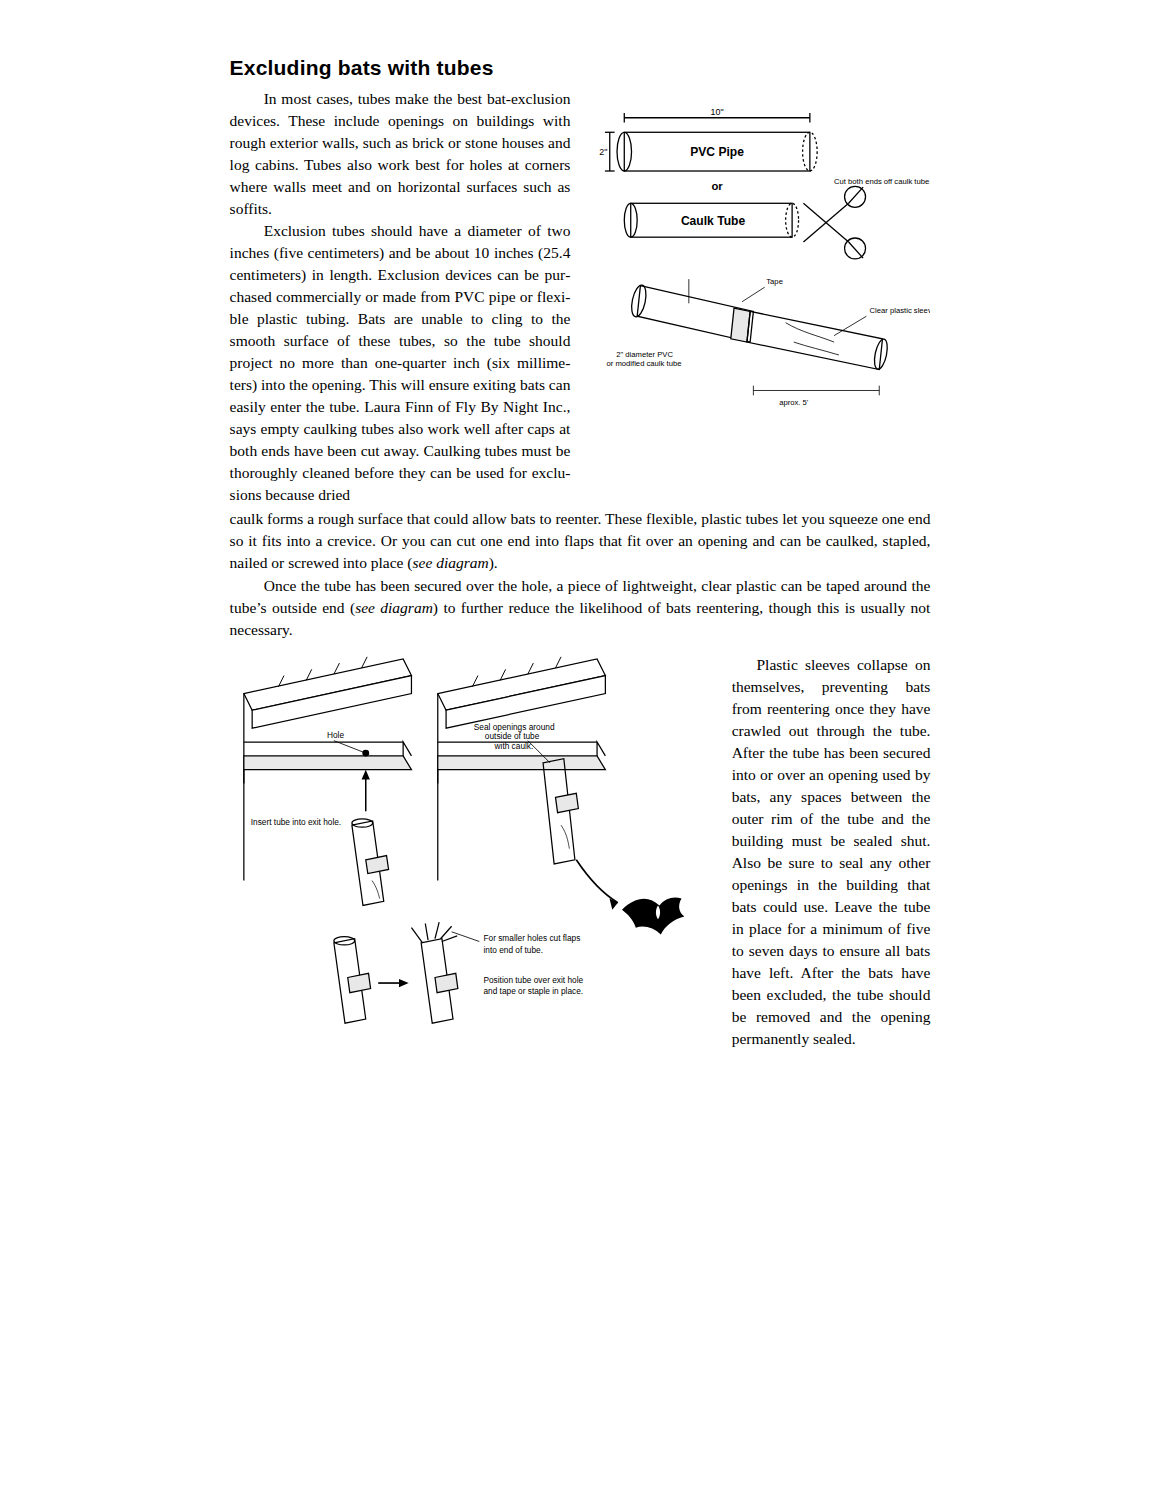Excluding bats with tubes
In most cases, tubes make the best bat-exclusion devices. These include openings on buildings with rough exterior walls, such as brick or stone houses and log cabins. Tubes also work best for holes at corners where walls meet and on horizontal surfaces such as soffits.
Exclusion tubes should have a diameter of two inches (five centimeters) and be about 10 inches (25.4 centimeters) in length. Exclusion devices can be purchased commercially or made from PVC pipe or flexible plastic tubing. Bats are unable to cling to the smooth surface of these tubes, so the tube should project no more than one-quarter inch (six millimeters) into the opening. This will ensure exiting bats can easily enter the tube. Laura Finn of Fly By Night Inc., says empty caulking tubes also work well after caps at both ends have been cut away. Caulking tubes must be thoroughly cleaned before they can be used for exclusions because dried
10" 2" PVC Pipe or Caulk Tube Cut both ends off caulk tube. Tape Clear plastic sleeve 2" diameter PVC or modified caulk tube aprox. 5'
caulk forms a rough surface that could allow bats to reenter. These flexible, plastic tubes let you squeeze one end so it fits into a crevice. Or you can cut one end into flaps that fit over an opening and can be caulked, stapled, nailed or screwed into place (see diagram).
Once the tube has been secured over the hole, a piece of lightweight, clear plastic can be taped around the tube’s outside end (see diagram) to further reduce the likelihood of bats reentering, though this is usually not necessary.
Hole Insert tube into exit hole. Seal openings around outside of tube with caulk. For smaller holes cut flaps into end of tube. Position tube over exit hole and tape or staple in place.
Plastic sleeves collapse on themselves, preventing bats from reentering once they have crawled out through the tube. After the tube has been secured into or over an opening used by bats, any spaces between the outer rim of the tube and the building must be sealed shut. Also be sure to seal any other openings in the building that bats could use. Leave the tube in place for a minimum of five to seven days to ensure all bats have left. After the bats have been excluded, the tube should be removed and the opening permanently sealed.